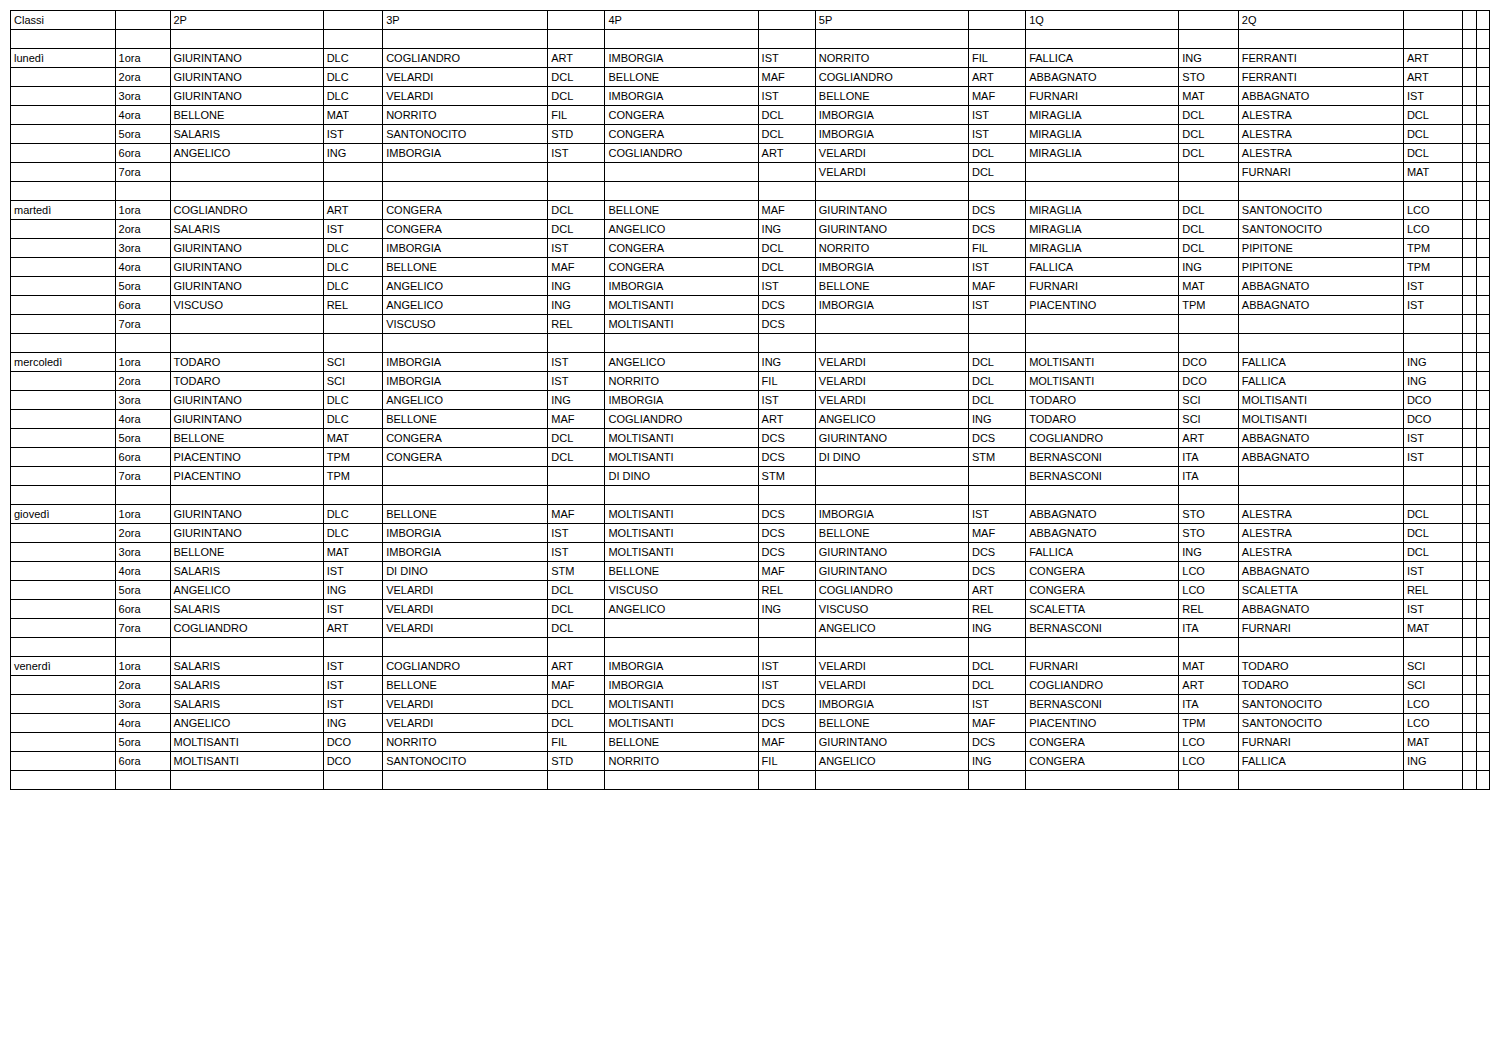| Classi | | 2P | | 3P | | 4P | | 5P | | 1Q | | 2Q | | | |
| --- | --- | --- | --- | --- | --- | --- | --- | --- | --- | --- | --- | --- | --- | --- | --- |
| lunedì | 1ora | GIURINTANO | DLC | COGLIANDRO | ART | IMBORGIA | IST | NORRITO | FIL | FALLICA | ING | FERRANTI | ART | | |
| | 2ora | GIURINTANO | DLC | VELARDI | DCL | BELLONE | MAF | COGLIANDRO | ART | ABBAGNATO | STO | FERRANTI | ART | | |
| | 3ora | GIURINTANO | DLC | VELARDI | DCL | IMBORGIA | IST | BELLONE | MAF | FURNARI | MAT | ABBAGNATO | IST | | |
| | 4ora | BELLONE | MAT | NORRITO | FIL | CONGERA | DCL | IMBORGIA | IST | MIRAGLIA | DCL | ALESTRA | DCL | | |
| | 5ora | SALARIS | IST | SANTONOCITO | STD | CONGERA | DCL | IMBORGIA | IST | MIRAGLIA | DCL | ALESTRA | DCL | | |
| | 6ora | ANGELICO | ING | IMBORGIA | IST | COGLIANDRO | ART | VELARDI | DCL | MIRAGLIA | DCL | ALESTRA | DCL | | |
| | 7ora | | | | | | | VELARDI | DCL | | | FURNARI | MAT | | |
| martedì | 1ora | COGLIANDRO | ART | CONGERA | DCL | BELLONE | MAF | GIURINTANO | DCS | MIRAGLIA | DCL | SANTONOCITO | LCO | | |
| | 2ora | SALARIS | IST | CONGERA | DCL | ANGELICO | ING | GIURINTANO | DCS | MIRAGLIA | DCL | SANTONOCITO | LCO | | |
| | 3ora | GIURINTANO | DLC | IMBORGIA | IST | CONGERA | DCL | NORRITO | FIL | MIRAGLIA | DCL | PIPITONE | TPM | | |
| | 4ora | GIURINTANO | DLC | BELLONE | MAF | CONGERA | DCL | IMBORGIA | IST | FALLICA | ING | PIPITONE | TPM | | |
| | 5ora | GIURINTANO | DLC | ANGELICO | ING | IMBORGIA | IST | BELLONE | MAF | FURNARI | MAT | ABBAGNATO | IST | | |
| | 6ora | VISCUSO | REL | ANGELICO | ING | MOLTISANTI | DCS | IMBORGIA | IST | PIACENTINO | TPM | ABBAGNATO | IST | | |
| | 7ora | | | VISCUSO | REL | MOLTISANTI | DCS | | | | | | | | |
| mercoledì | 1ora | TODARO | SCI | IMBORGIA | IST | ANGELICO | ING | VELARDI | DCL | MOLTISANTI | DCO | FALLICA | ING | | |
| | 2ora | TODARO | SCI | IMBORGIA | IST | NORRITO | FIL | VELARDI | DCL | MOLTISANTI | DCO | FALLICA | ING | | |
| | 3ora | GIURINTANO | DLC | ANGELICO | ING | IMBORGIA | IST | VELARDI | DCL | TODARO | SCI | MOLTISANTI | DCO | | |
| | 4ora | GIURINTANO | DLC | BELLONE | MAF | COGLIANDRO | ART | ANGELICO | ING | TODARO | SCI | MOLTISANTI | DCO | | |
| | 5ora | BELLONE | MAT | CONGERA | DCL | MOLTISANTI | DCS | GIURINTANO | DCS | COGLIANDRO | ART | ABBAGNATO | IST | | |
| | 6ora | PIACENTINO | TPM | CONGERA | DCL | MOLTISANTI | DCS | DI DINO | STM | BERNASCONI | ITA | ABBAGNATO | IST | | |
| | 7ora | PIACENTINO | TPM | | | DI DINO | STM | | | BERNASCONI | ITA | | | | |
| giovedì | 1ora | GIURINTANO | DLC | BELLONE | MAF | MOLTISANTI | DCS | IMBORGIA | IST | ABBAGNATO | STO | ALESTRA | DCL | | |
| | 2ora | GIURINTANO | DLC | IMBORGIA | IST | MOLTISANTI | DCS | BELLONE | MAF | ABBAGNATO | STO | ALESTRA | DCL | | |
| | 3ora | BELLONE | MAT | IMBORGIA | IST | MOLTISANTI | DCS | GIURINTANO | DCS | FALLICA | ING | ALESTRA | DCL | | |
| | 4ora | SALARIS | IST | DI DINO | STM | BELLONE | MAF | GIURINTANO | DCS | CONGERA | LCO | ABBAGNATO | IST | | |
| | 5ora | ANGELICO | ING | VELARDI | DCL | VISCUSO | REL | COGLIANDRO | ART | CONGERA | LCO | SCALETTA | REL | | |
| | 6ora | SALARIS | IST | VELARDI | DCL | ANGELICO | ING | VISCUSO | REL | SCALETTA | REL | ABBAGNATO | IST | | |
| | 7ora | COGLIANDRO | ART | VELARDI | DCL | | | ANGELICO | ING | BERNASCONI | ITA | FURNARI | MAT | | |
| venerdì | 1ora | SALARIS | IST | COGLIANDRO | ART | IMBORGIA | IST | VELARDI | DCL | FURNARI | MAT | TODARO | SCI | | |
| | 2ora | SALARIS | IST | BELLONE | MAF | IMBORGIA | IST | VELARDI | DCL | COGLIANDRO | ART | TODARO | SCI | | |
| | 3ora | SALARIS | IST | VELARDI | DCL | MOLTISANTI | DCS | IMBORGIA | IST | BERNASCONI | ITA | SANTONOCITO | LCO | | |
| | 4ora | ANGELICO | ING | VELARDI | DCL | MOLTISANTI | DCS | BELLONE | MAF | PIACENTINO | TPM | SANTONOCITO | LCO | | |
| | 5ora | MOLTISANTI | DCO | NORRITO | FIL | BELLONE | MAF | GIURINTANO | DCS | CONGERA | LCO | FURNARI | MAT | | |
| | 6ora | MOLTISANTI | DCO | SANTONOCITO | STD | NORRITO | FIL | ANGELICO | ING | CONGERA | LCO | FALLICA | ING | | |